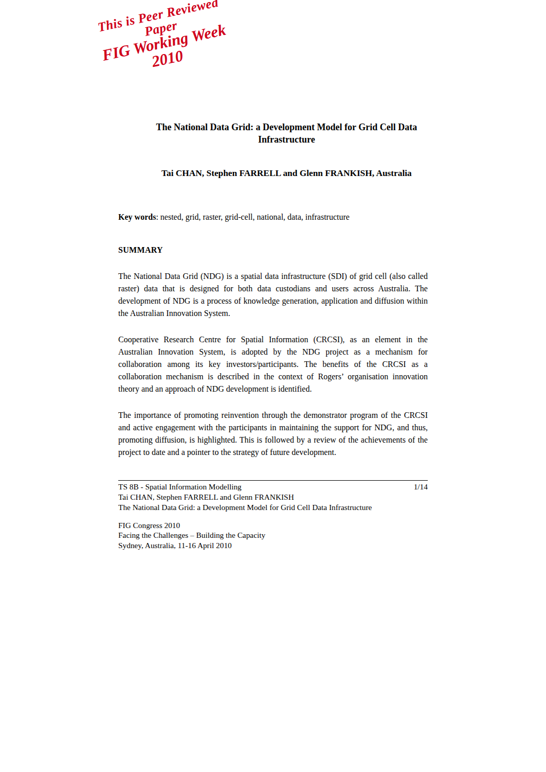This is Peer Reviewed Paper
FIG Working Week 2010
The National Data Grid: a Development Model for Grid Cell Data
Infrastructure
Tai CHAN, Stephen FARRELL and Glenn FRANKISH, Australia
Key words: nested, grid, raster, grid-cell, national, data, infrastructure
SUMMARY
The National Data Grid (NDG) is a spatial data infrastructure (SDI) of grid cell (also called raster) data that is designed for both data custodians and users across Australia. The development of NDG is a process of knowledge generation, application and diffusion within the Australian Innovation System.
Cooperative Research Centre for Spatial Information (CRCSI), as an element in the Australian Innovation System, is adopted by the NDG project as a mechanism for collaboration among its key investors/participants. The benefits of the CRCSI as a collaboration mechanism is described in the context of Rogers’ organisation innovation theory and an approach of NDG development is identified.
The importance of promoting reinvention through the demonstrator program of the CRCSI and active engagement with the participants in maintaining the support for NDG, and thus, promoting diffusion, is highlighted. This is followed by a review of the achievements of the project to date and a pointer to the strategy of future development.
TS 8B - Spatial Information Modelling
Tai CHAN, Stephen FARRELL and Glenn FRANKISH
The National Data Grid: a Development Model for Grid Cell Data Infrastructure
1/14
FIG Congress 2010
Facing the Challenges – Building the Capacity
Sydney, Australia, 11-16 April 2010